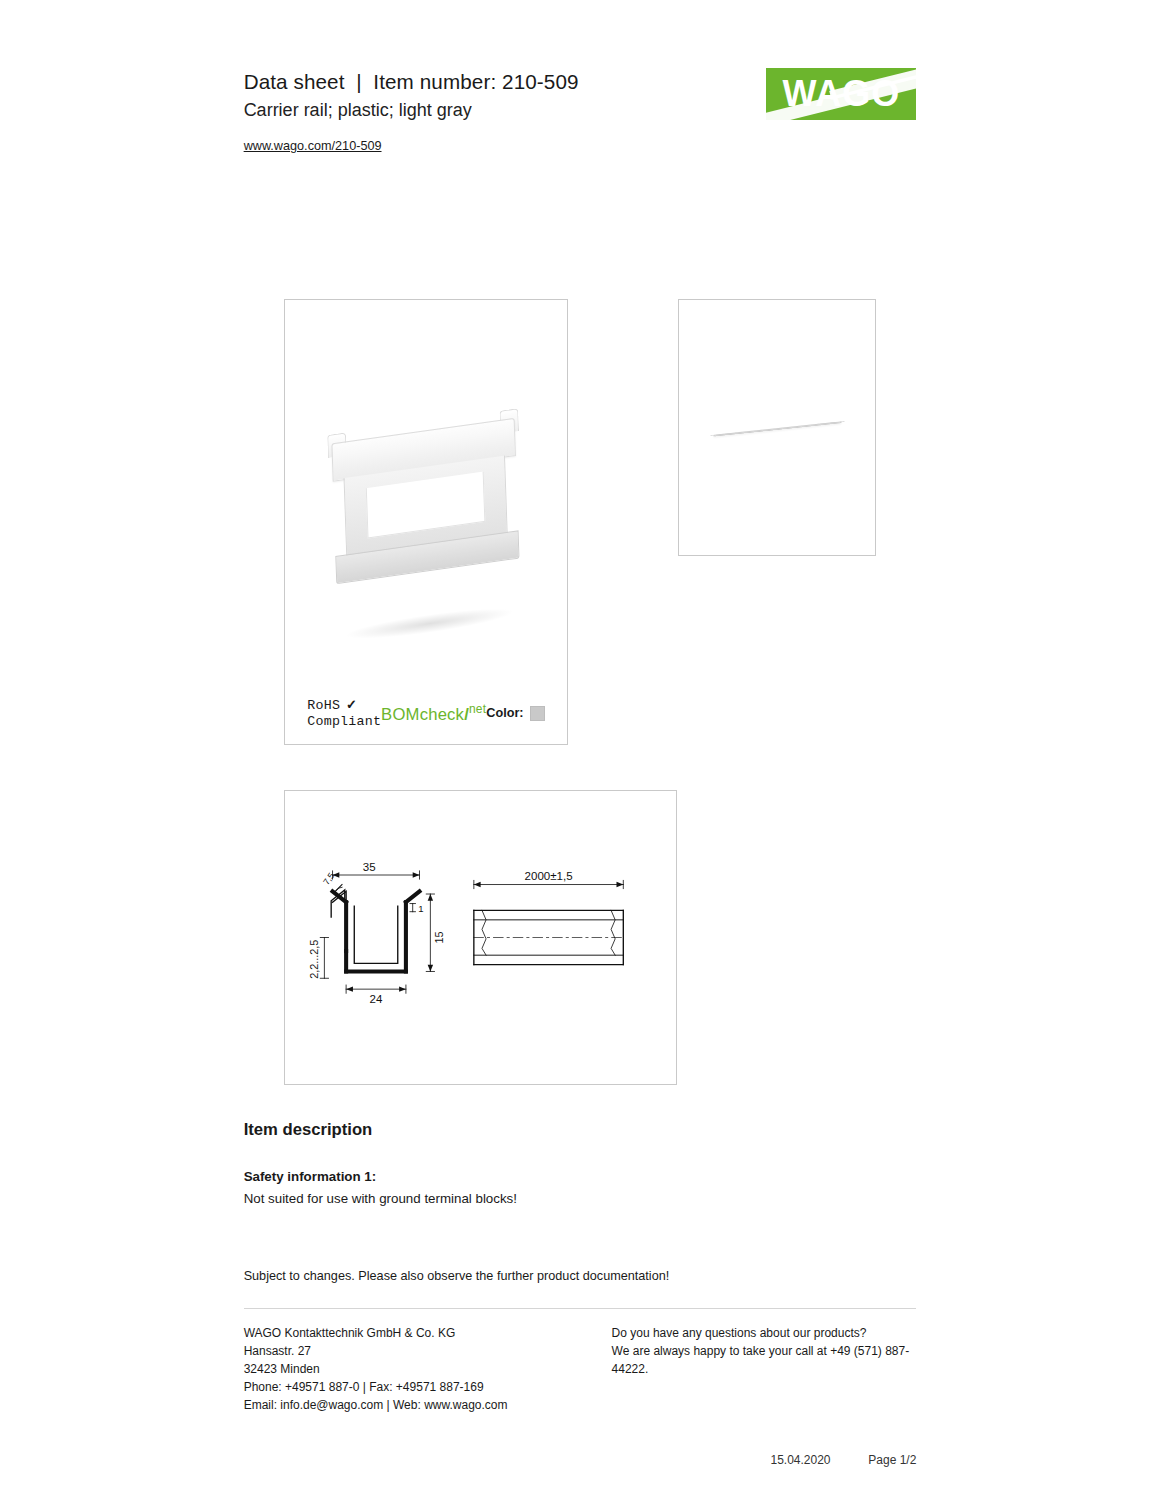Data sheet | Item number: 210-509
Carrier rail; plastic; light gray
www.wago.com/210-509
WAGO
RoHS✓
Compliant
BOMcheck/net
Color:
35 24 2000±1,5 1 15 2,2...2,5 7,5
Item description
Safety information 1:
Not suited for use with ground terminal blocks!
Subject to changes. Please also observe the further product documentation!
WAGO Kontakttechnik GmbH & Co. KG
Hansastr. 27
32423 Minden
Phone: +49571 887-0 | Fax: +49571 887-169
Email: info.de@wago.com | Web: www.wago.com
Do you have any questions about our products?
We are always happy to take your call at +49 (571) 887-44222.
15.04.2020 Page 1/2